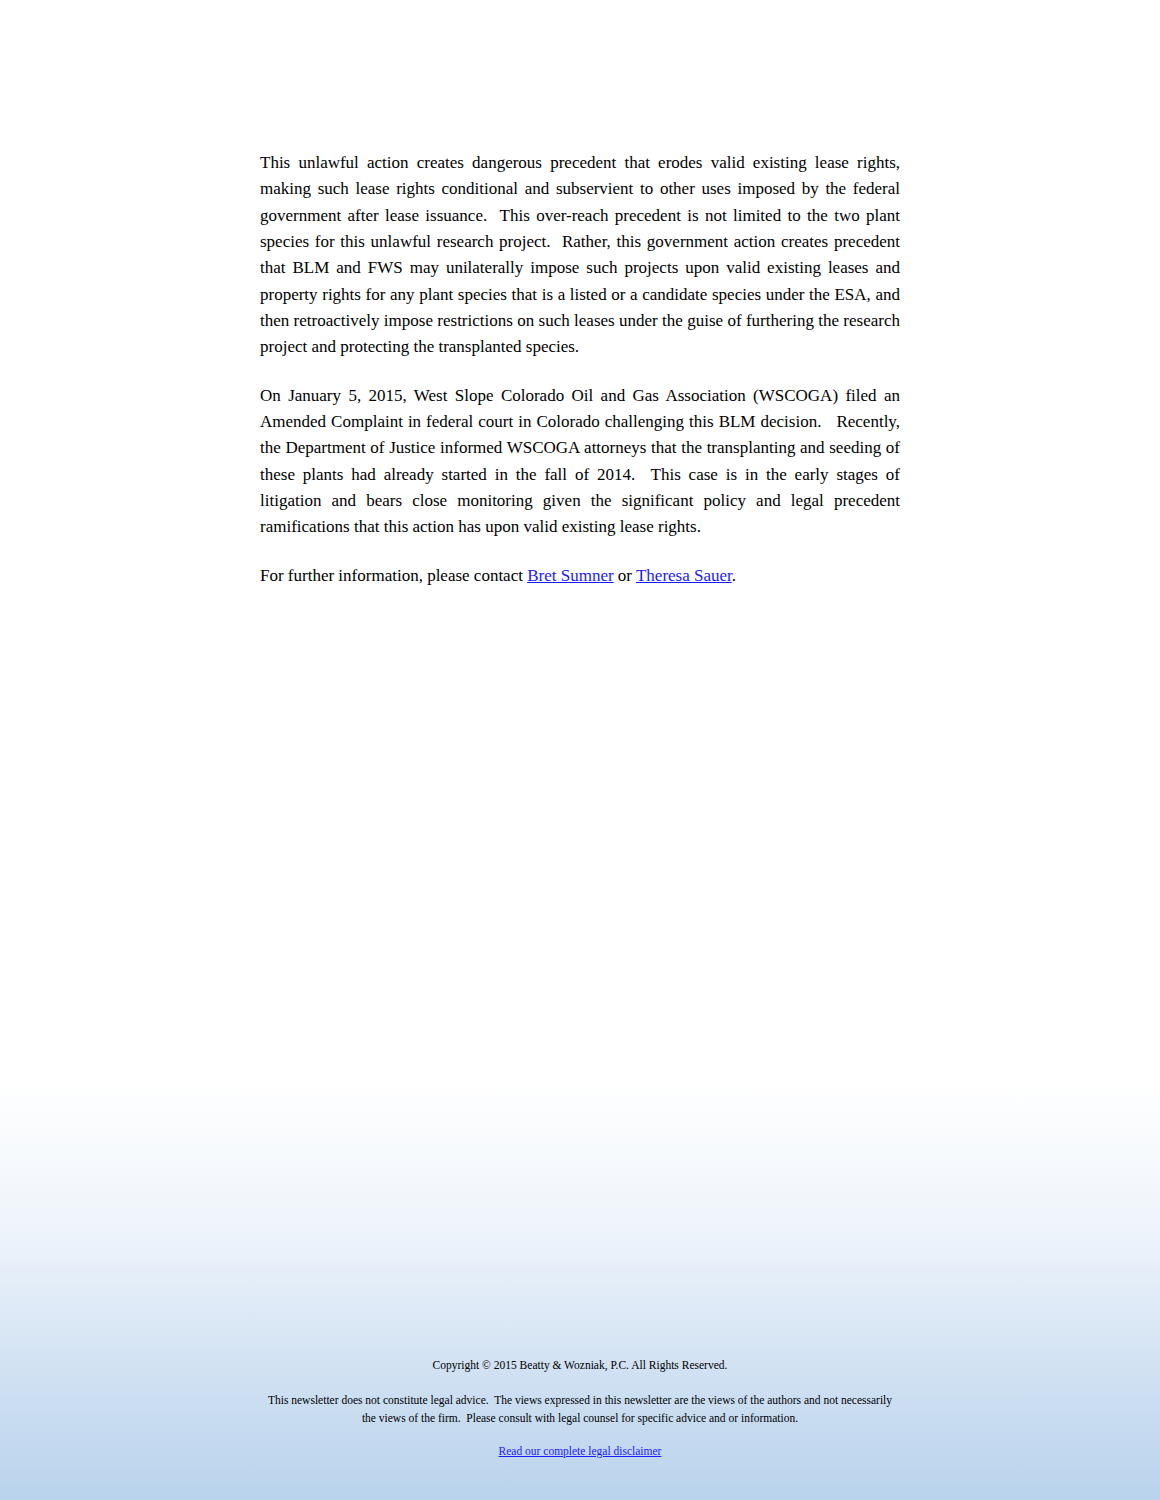This unlawful action creates dangerous precedent that erodes valid existing lease rights, making such lease rights conditional and subservient to other uses imposed by the federal government after lease issuance. This over-reach precedent is not limited to the two plant species for this unlawful research project. Rather, this government action creates precedent that BLM and FWS may unilaterally impose such projects upon valid existing leases and property rights for any plant species that is a listed or a candidate species under the ESA, and then retroactively impose restrictions on such leases under the guise of furthering the research project and protecting the transplanted species.
On January 5, 2015, West Slope Colorado Oil and Gas Association (WSCOGA) filed an Amended Complaint in federal court in Colorado challenging this BLM decision. Recently, the Department of Justice informed WSCOGA attorneys that the transplanting and seeding of these plants had already started in the fall of 2014. This case is in the early stages of litigation and bears close monitoring given the significant policy and legal precedent ramifications that this action has upon valid existing lease rights.
For further information, please contact Bret Sumner or Theresa Sauer.
Copyright © 2015 Beatty & Wozniak, P.C. All Rights Reserved.
This newsletter does not constitute legal advice. The views expressed in this newsletter are the views of the authors and not necessarily the views of the firm. Please consult with legal counsel for specific advice and or information.
Read our complete legal disclaimer